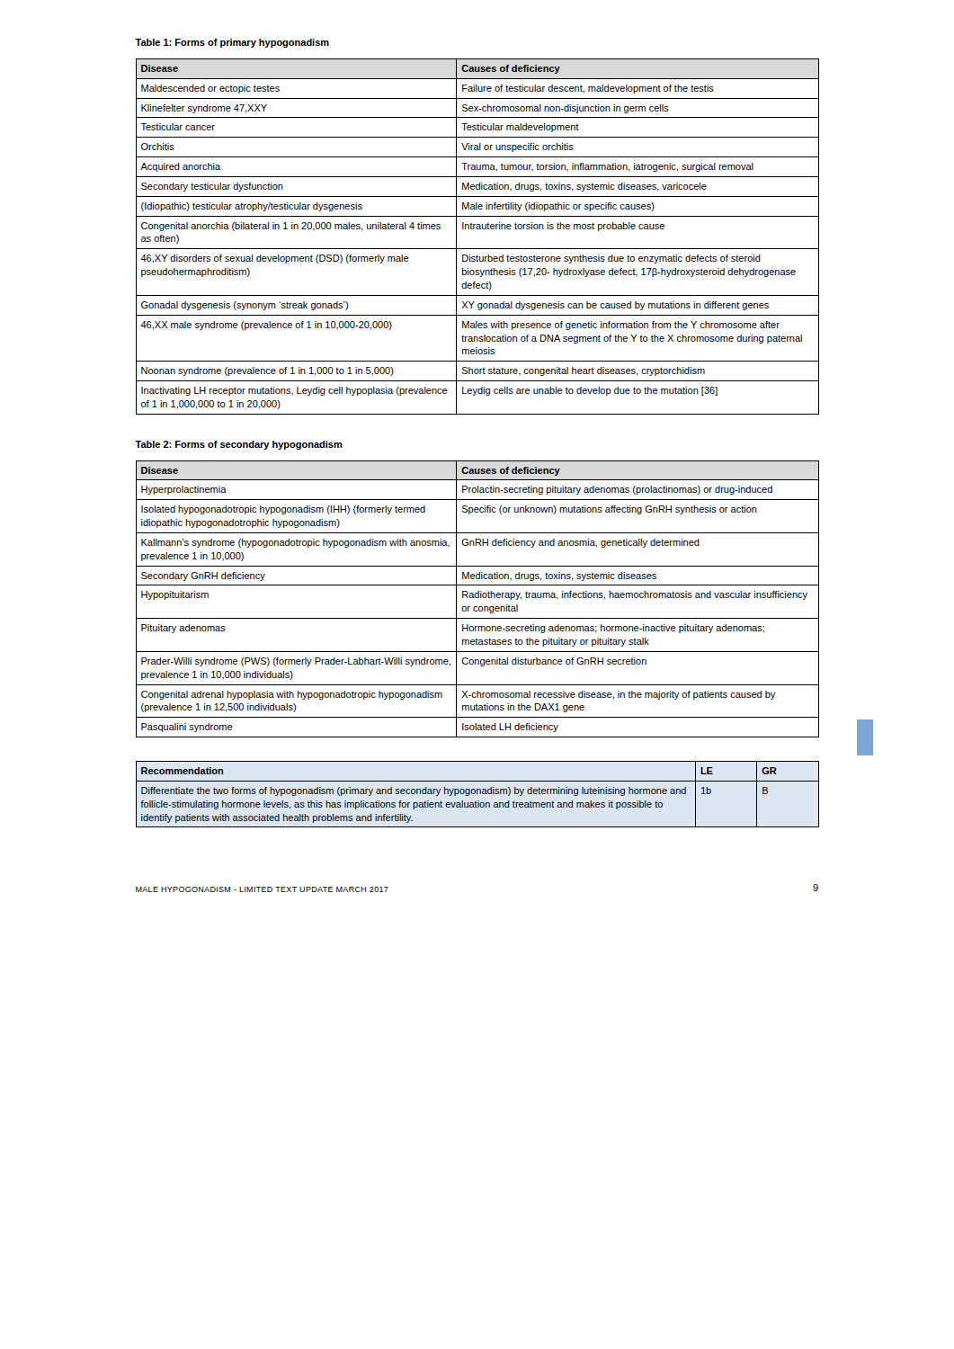Table 1: Forms of primary hypogonadism
| Disease | Causes of deficiency |
| --- | --- |
| Maldescended or ectopic testes | Failure of testicular descent, maldevelopment of the testis |
| Klinefelter syndrome 47,XXY | Sex-chromosomal non-disjunction in germ cells |
| Testicular cancer | Testicular maldevelopment |
| Orchitis | Viral or unspecific orchitis |
| Acquired anorchia | Trauma, tumour, torsion, inflammation, iatrogenic, surgical removal |
| Secondary testicular dysfunction | Medication, drugs, toxins, systemic diseases, varicocele |
| (Idiopathic) testicular atrophy/testicular dysgenesis | Male infertility (idiopathic or specific causes) |
| Congenital anorchia (bilateral in 1 in 20,000 males, unilateral 4 times as often) | Intrauterine torsion is the most probable cause |
| 46,XY disorders of sexual development (DSD) (formerly male pseudohermaphroditism) | Disturbed testosterone synthesis due to enzymatic defects of steroid biosynthesis (17,20- hydroxlyase defect, 17β-hydroxysteroid dehydrogenase defect) |
| Gonadal dysgenesis (synonym ‘streak gonads’) | XY gonadal dysgenesis can be caused by mutations in different genes |
| 46,XX male syndrome (prevalence of 1 in 10,000-20,000) | Males with presence of genetic information from the Y chromosome after translocation of a DNA segment of the Y to the X chromosome during paternal meiosis |
| Noonan syndrome (prevalence of 1 in 1,000 to 1 in 5,000) | Short stature, congenital heart diseases, cryptorchidism |
| Inactivating LH receptor mutations, Leydig cell hypoplasia (prevalence of 1 in 1,000,000 to 1 in 20,000) | Leydig cells are unable to develop due to the mutation [36] |
Table 2: Forms of secondary hypogonadism
| Disease | Causes of deficiency |
| --- | --- |
| Hyperprolactinemia | Prolactin-secreting pituitary adenomas (prolactinomas) or drug-induced |
| Isolated hypogonadotropic hypogonadism (IHH) (formerly termed idiopathic hypogonadotrophic hypogonadism) | Specific (or unknown) mutations affecting GnRH synthesis or action |
| Kallmann’s syndrome (hypogonadotropic hypogonadism with anosmia, prevalence 1 in 10,000) | GnRH deficiency and anosmia, genetically determined |
| Secondary GnRH deficiency | Medication, drugs, toxins, systemic diseases |
| Hypopituitarism | Radiotherapy, trauma, infections, haemochromatosis and vascular insufficiency or congenital |
| Pituitary adenomas | Hormone-secreting adenomas; hormone-inactive pituitary adenomas; metastases to the pituitary or pituitary stalk |
| Prader-Willi syndrome (PWS) (formerly Prader-Labhart-Willi syndrome, prevalence 1 in 10,000 individuals) | Congenital disturbance of GnRH secretion |
| Congenital adrenal hypoplasia with hypogonadotropic hypogonadism (prevalence 1 in 12,500 individuals) | X-chromosomal recessive disease, in the majority of patients caused by mutations in the DAX1 gene |
| Pasqualini syndrome | Isolated LH deficiency |
| Recommendation | LE | GR |
| --- | --- | --- |
| Differentiate the two forms of hypogonadism (primary and secondary hypogonadism) by determining luteinising hormone and follicle-stimulating hormone levels, as this has implications for patient evaluation and treatment and makes it possible to identify patients with associated health problems and infertility. | 1b | B |
MALE HYPOGONADISM - LIMITED TEXT UPDATE MARCH 2017 9